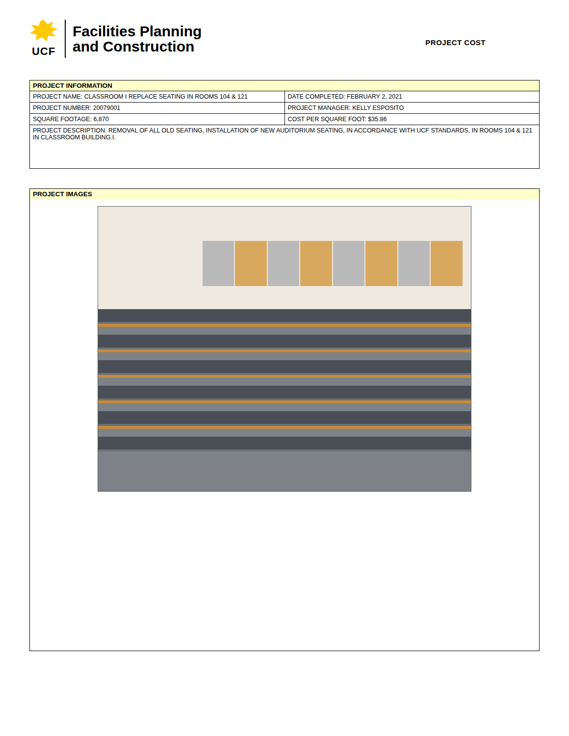UCF
Facilities Planning
and Construction
PROJECT COST
PROJECT INFORMATION
| PROJECT NAME: CLASSROOM I REPLACE SEATING IN ROOMS 104 & 121 | DATE COMPLETED: FEBRUARY 2, 2021 |
| PROJECT NUMBER: 20079001 | PROJECT MANAGER: KELLY ESPOSITO |
| SQUARE FOOTAGE: 6,870 | COST PER SQUARE FOOT: $35.86 |
| PROJECT DESCRIPTION: REMOVAL OF ALL OLD SEATING, INSTALLATION OF NEW AUDITORIUM SEATING, IN ACCORDANCE WITH UCF STANDARDS, IN ROOMS 104 & 121 IN CLASSROOM BUILDING I. |
PROJECT IMAGES